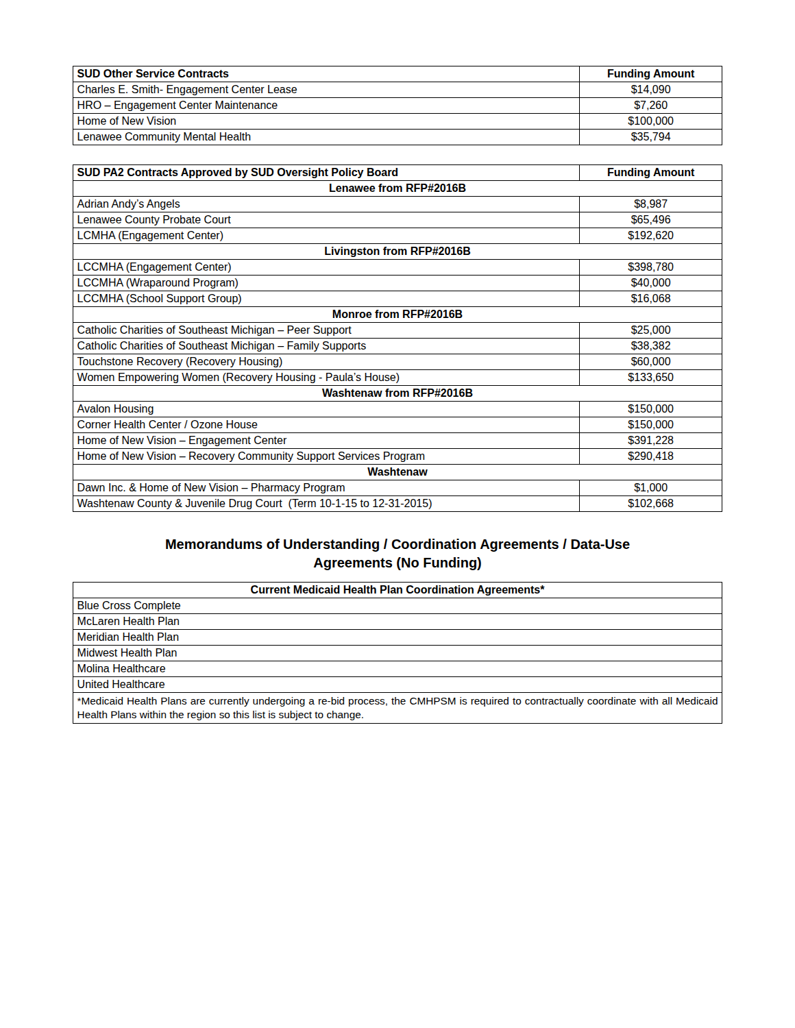| SUD Other Service Contracts | Funding Amount |
| --- | --- |
| Charles E. Smith- Engagement Center Lease | $14,090 |
| HRO – Engagement Center Maintenance | $7,260 |
| Home of New Vision | $100,000 |
| Lenawee Community Mental Health | $35,794 |
| SUD PA2 Contracts Approved by SUD Oversight Policy Board | Funding Amount |
| --- | --- |
| Lenawee from RFP#2016B |
| Adrian Andy’s Angels | $8,987 |
| Lenawee County Probate Court | $65,496 |
| LCMHA (Engagement Center) | $192,620 |
| Livingston from RFP#2016B |
| LCCMHA (Engagement Center) | $398,780 |
| LCCMHA (Wraparound Program) | $40,000 |
| LCCMHA (School Support Group) | $16,068 |
| Monroe from RFP#2016B |
| Catholic Charities of Southeast Michigan – Peer Support | $25,000 |
| Catholic Charities of Southeast Michigan – Family Supports | $38,382 |
| Touchstone Recovery (Recovery Housing) | $60,000 |
| Women Empowering Women (Recovery Housing - Paula’s House) | $133,650 |
| Washtenaw from RFP#2016B |
| Avalon Housing | $150,000 |
| Corner Health Center / Ozone House | $150,000 |
| Home of New Vision – Engagement Center | $391,228 |
| Home of New Vision – Recovery Community Support Services Program | $290,418 |
| Washtenaw |
| Dawn Inc. & Home of New Vision – Pharmacy Program | $1,000 |
| Washtenaw County & Juvenile Drug Court (Term 10-1-15 to 12-31-2015) | $102,668 |
Memorandums of Understanding / Coordination Agreements / Data-Use
Agreements (No Funding)
| Current Medicaid Health Plan Coordination Agreements* |
| --- |
| Blue Cross Complete |
| McLaren Health Plan |
| Meridian Health Plan |
| Midwest Health Plan |
| Molina Healthcare |
| United Healthcare |
| *Medicaid Health Plans are currently undergoing a re-bid process, the CMHPSM is required to contractually coordinate with all Medicaid Health Plans within the region so this list is subject to change. |